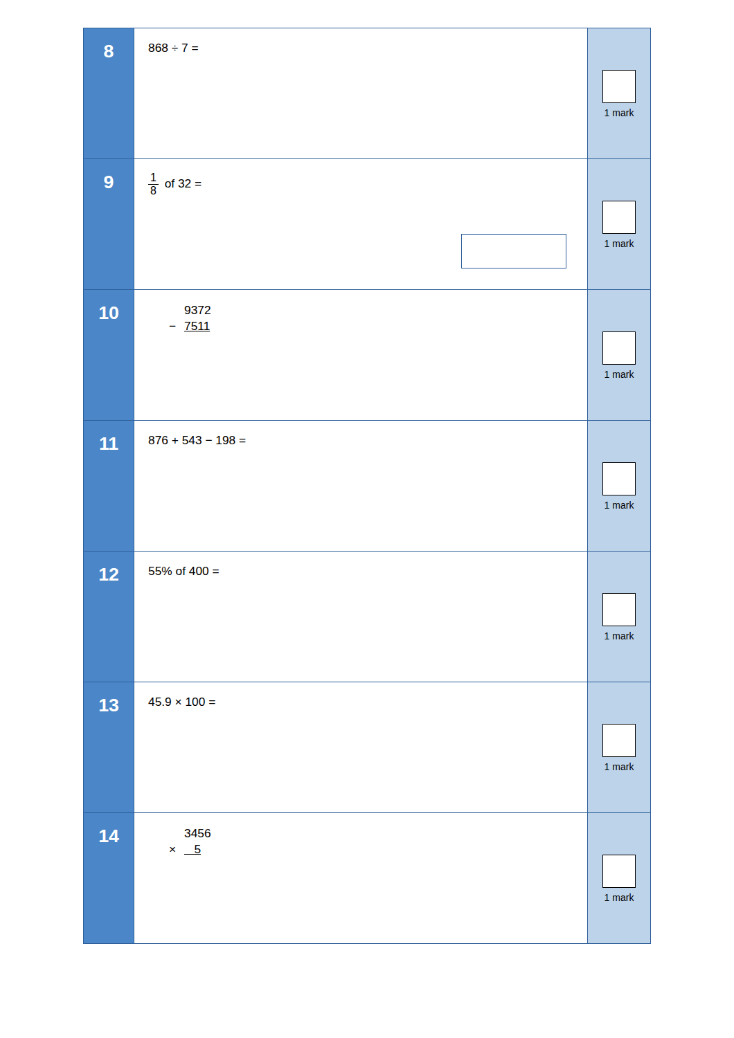| 8 | 868 ÷ 7 = | 1 mark |
| 9 | 1 8 of 32 = | 1 mark |
| 10 | 9372 − 7511 | 1 mark |
| 11 | 876 + 543 − 198 = | 1 mark |
| 12 | 55% of 400 = | 1 mark |
| 13 | 45.9 × 100 = | 1 mark |
| 14 | 3456 × 5 | 1 mark |